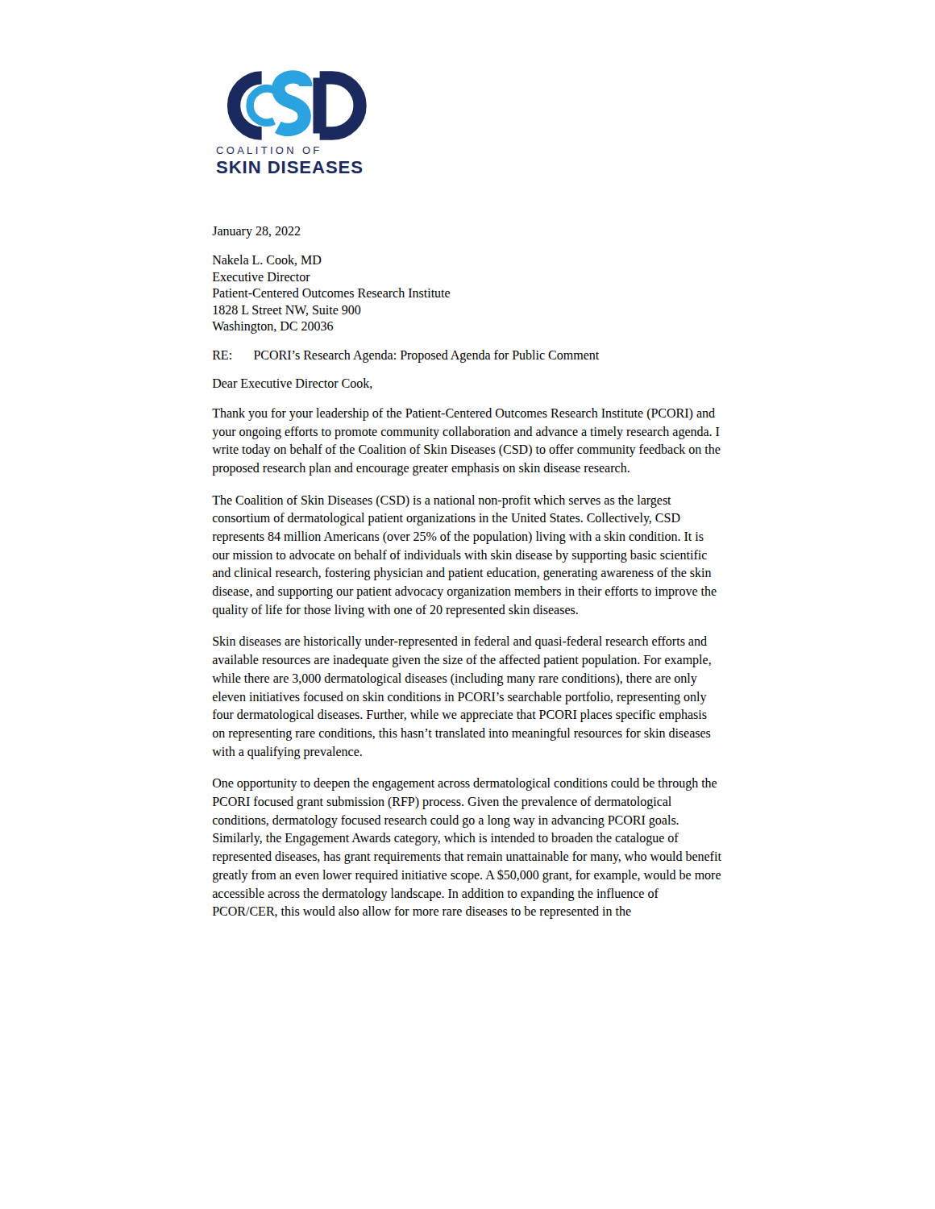COALITION OF SKIN DISEASES
January 28, 2022
Nakela L. Cook, MD
Executive Director
Patient-Centered Outcomes Research Institute
1828 L Street NW, Suite 900
Washington, DC 20036
RE: PCORI’s Research Agenda: Proposed Agenda for Public Comment
Dear Executive Director Cook,
Thank you for your leadership of the Patient-Centered Outcomes Research Institute (PCORI) and your ongoing efforts to promote community collaboration and advance a timely research agenda. I write today on behalf of the Coalition of Skin Diseases (CSD) to offer community feedback on the proposed research plan and encourage greater emphasis on skin disease research.
The Coalition of Skin Diseases (CSD) is a national non-profit which serves as the largest consortium of dermatological patient organizations in the United States. Collectively, CSD represents 84 million Americans (over 25% of the population) living with a skin condition. It is our mission to advocate on behalf of individuals with skin disease by supporting basic scientific and clinical research, fostering physician and patient education, generating awareness of the skin disease, and supporting our patient advocacy organization members in their efforts to improve the quality of life for those living with one of 20 represented skin diseases.
Skin diseases are historically under-represented in federal and quasi-federal research efforts and available resources are inadequate given the size of the affected patient population. For example, while there are 3,000 dermatological diseases (including many rare conditions), there are only eleven initiatives focused on skin conditions in PCORI’s searchable portfolio, representing only four dermatological diseases. Further, while we appreciate that PCORI places specific emphasis on representing rare conditions, this hasn’t translated into meaningful resources for skin diseases with a qualifying prevalence.
One opportunity to deepen the engagement across dermatological conditions could be through the PCORI focused grant submission (RFP) process. Given the prevalence of dermatological conditions, dermatology focused research could go a long way in advancing PCORI goals. Similarly, the Engagement Awards category, which is intended to broaden the catalogue of represented diseases, has grant requirements that remain unattainable for many, who would benefit greatly from an even lower required initiative scope. A $50,000 grant, for example, would be more accessible across the dermatology landscape. In addition to expanding the influence of PCOR/CER, this would also allow for more rare diseases to be represented in the